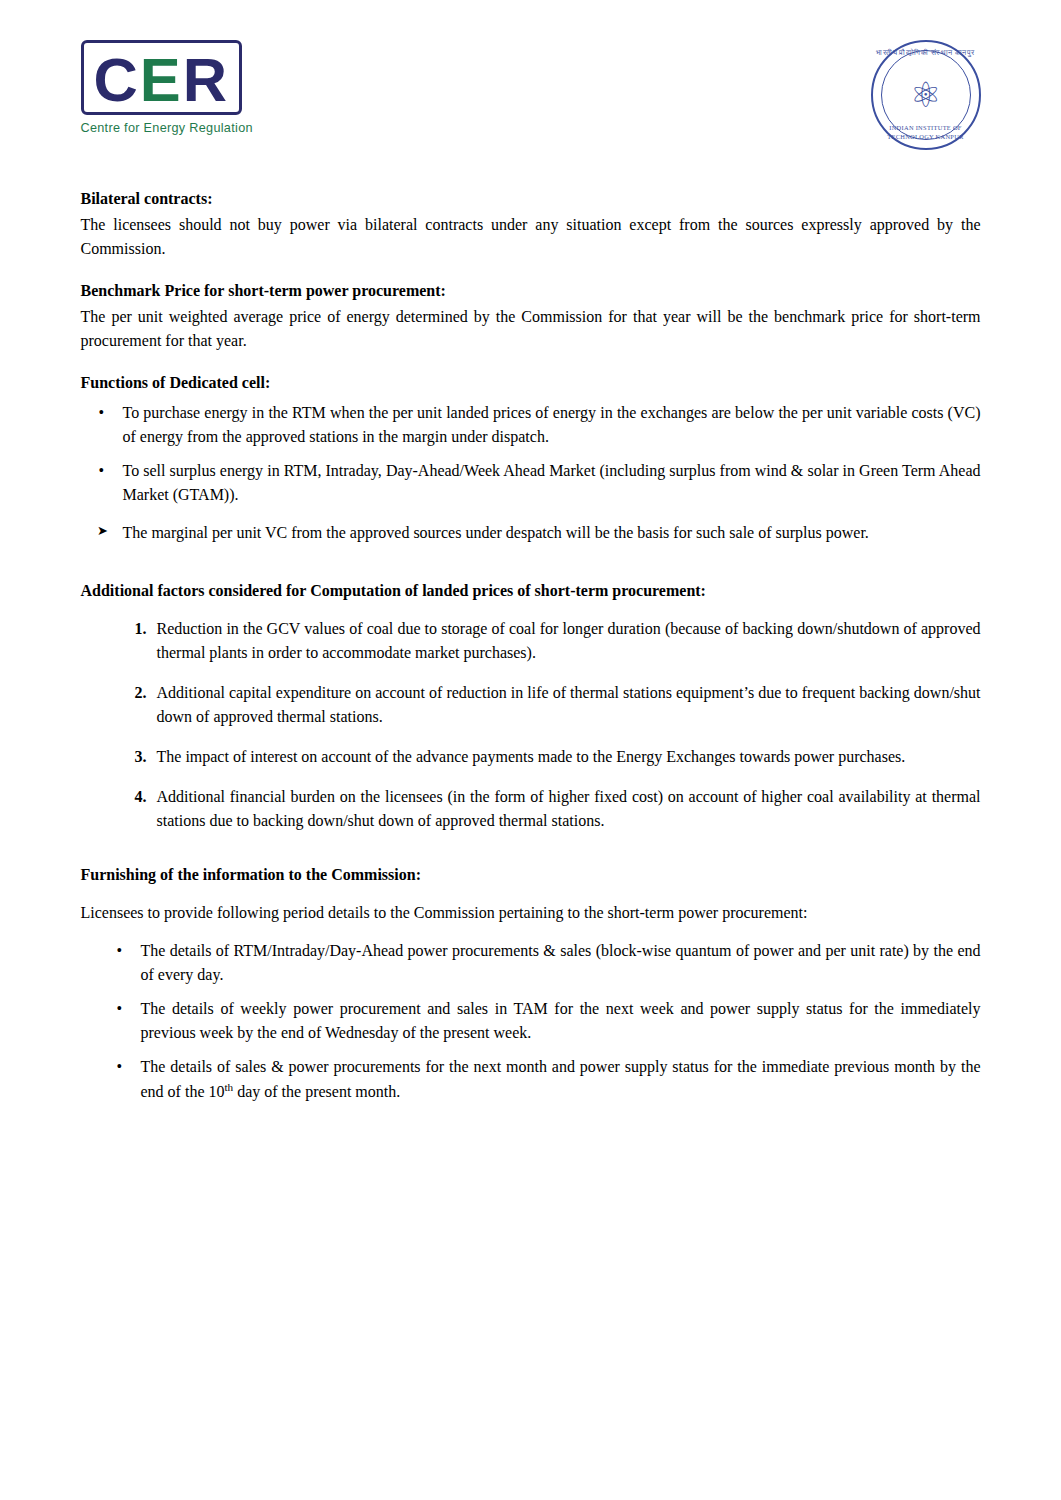CER
Centre for Energy Regulation
भारतीय प्रौद्योगिकी संस्थान कानपुर
⚛
INDIAN INSTITUTE OF TECHNOLOGY KANPUR
Bilateral contracts:
The licensees should not buy power via bilateral contracts under any situation except from the sources expressly approved by the Commission.
Benchmark Price for short-term power procurement:
The per unit weighted average price of energy determined by the Commission for that year will be the benchmark price for short-term procurement for that year.
Functions of Dedicated cell:
To purchase energy in the RTM when the per unit landed prices of energy in the exchanges are below the per unit variable costs (VC) of energy from the approved stations in the margin under dispatch.
To sell surplus energy in RTM, Intraday, Day-Ahead/Week Ahead Market (including surplus from wind & solar in Green Term Ahead Market (GTAM)).
The marginal per unit VC from the approved sources under despatch will be the basis for such sale of surplus power.
Additional factors considered for Computation of landed prices of short-term procurement:
Reduction in the GCV values of coal due to storage of coal for longer duration (because of backing down/shutdown of approved thermal plants in order to accommodate market purchases).
Additional capital expenditure on account of reduction in life of thermal stations equipment’s due to frequent backing down/shut down of approved thermal stations.
The impact of interest on account of the advance payments made to the Energy Exchanges towards power purchases.
Additional financial burden on the licensees (in the form of higher fixed cost) on account of higher coal availability at thermal stations due to backing down/shut down of approved thermal stations.
Furnishing of the information to the Commission:
Licensees to provide following period details to the Commission pertaining to the short-term power procurement:
The details of RTM/Intraday/Day-Ahead power procurements & sales (block-wise quantum of power and per unit rate) by the end of every day.
The details of weekly power procurement and sales in TAM for the next week and power supply status for the immediately previous week by the end of Wednesday of the present week.
The details of sales & power procurements for the next month and power supply status for the immediate previous month by the end of the 10th day of the present month.